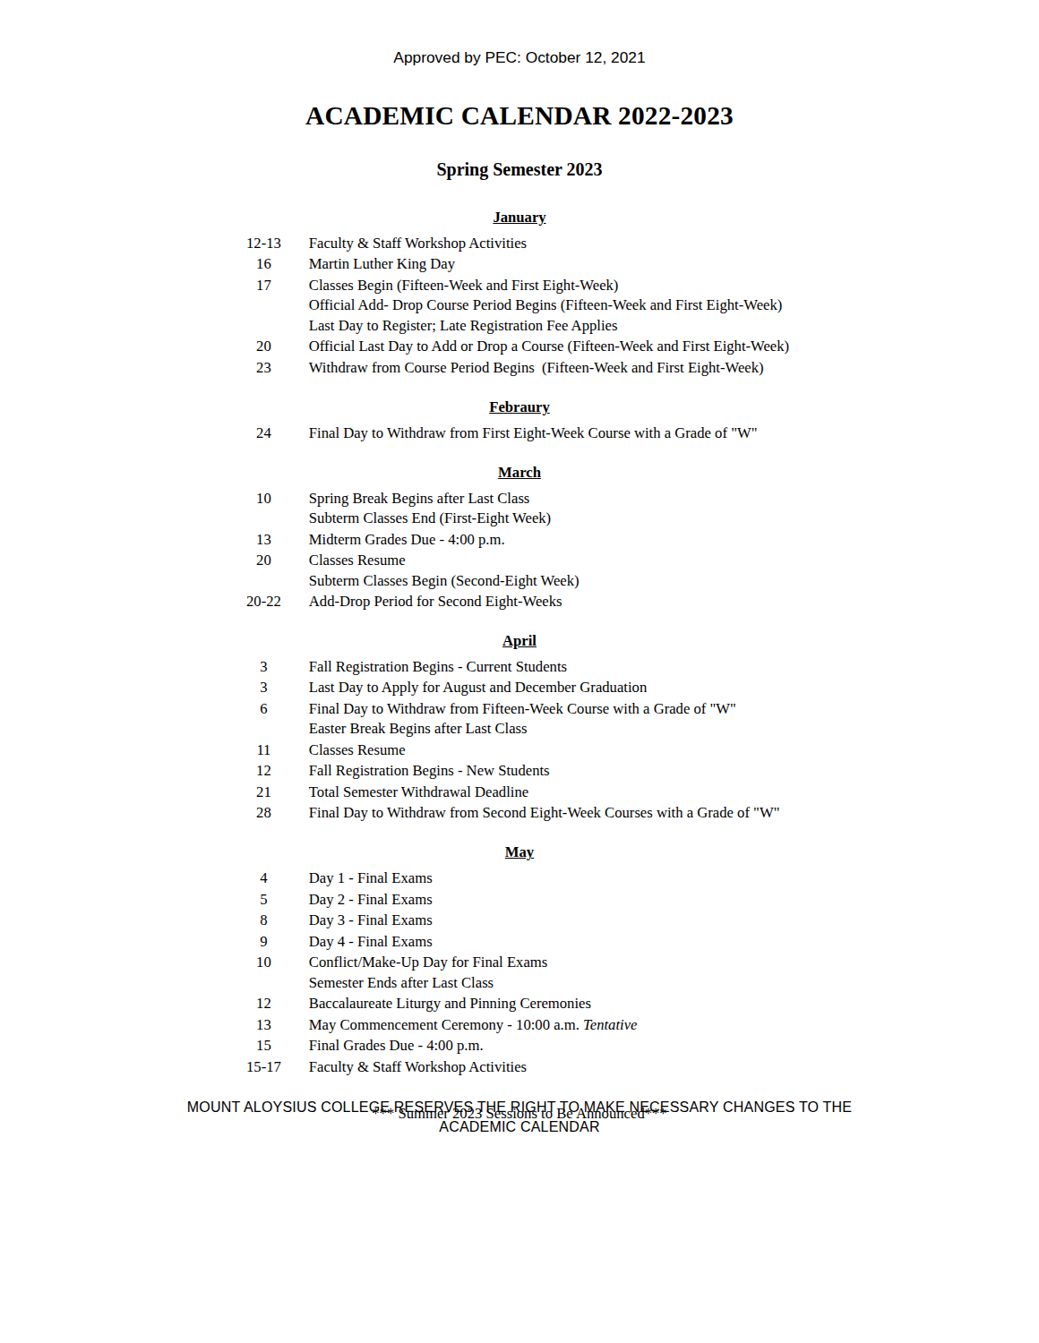Approved by PEC: October 12, 2021
ACADEMIC CALENDAR 2022-2023
Spring Semester 2023
January
| 12-13 | Faculty & Staff Workshop Activities |
| 16 | Martin Luther King Day |
| 17 | Classes Begin (Fifteen-Week and First Eight-Week) Official Add- Drop Course Period Begins (Fifteen-Week and First Eight-Week) Last Day to Register; Late Registration Fee Applies |
| 20 | Official Last Day to Add or Drop a Course (Fifteen-Week and First Eight-Week) |
| 23 | Withdraw from Course Period Begins (Fifteen-Week and First Eight-Week) |
Febraury
| 24 | Final Day to Withdraw from First Eight-Week Course with a Grade of "W" |
March
| 10 | Spring Break Begins after Last Class Subterm Classes End (First-Eight Week) |
| 13 | Midterm Grades Due - 4:00 p.m. |
| 20 | Classes Resume Subterm Classes Begin (Second-Eight Week) |
| 20-22 | Add-Drop Period for Second Eight-Weeks |
April
| 3 | Fall Registration Begins - Current Students |
| 3 | Last Day to Apply for August and December Graduation |
| 6 | Final Day to Withdraw from Fifteen-Week Course with a Grade of "W" Easter Break Begins after Last Class |
| 11 | Classes Resume |
| 12 | Fall Registration Begins - New Students |
| 21 | Total Semester Withdrawal Deadline |
| 28 | Final Day to Withdraw from Second Eight-Week Courses with a Grade of "W" |
May
| 4 | Day 1 - Final Exams |
| 5 | Day 2 - Final Exams |
| 8 | Day 3 - Final Exams |
| 9 | Day 4 - Final Exams |
| 10 | Conflict/Make-Up Day for Final Exams Semester Ends after Last Class |
| 12 | Baccalaureate Liturgy and Pinning Ceremonies |
| 13 | May Commencement Ceremony - 10:00 a.m. Tentative |
| 15 | Final Grades Due - 4:00 p.m. |
| 15-17 | Faculty & Staff Workshop Activities |
*** Summer 2023 Sessions to Be Announced***
MOUNT ALOYSIUS COLLEGE RESERVES THE RIGHT TO MAKE NECESSARY CHANGES TO THE ACADEMIC CALENDAR